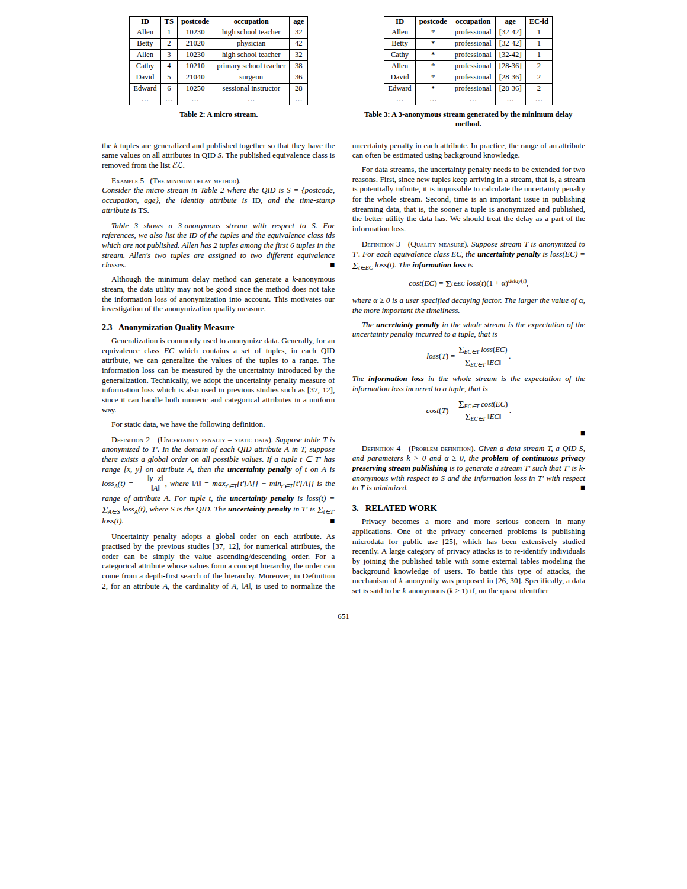| ID | TS | postcode | occupation | age |
| --- | --- | --- | --- | --- |
| Allen | 1 | 10230 | high school teacher | 32 |
| Betty | 2 | 21020 | physician | 42 |
| Allen | 3 | 10230 | high school teacher | 32 |
| Cathy | 4 | 10210 | primary school teacher | 38 |
| David | 5 | 21040 | surgeon | 36 |
| Edward | 6 | 10250 | sessional instructor | 28 |
| … | … | … | … | … |
Table 2: A micro stream.
| ID | postcode | occupation | age | EC-id |
| --- | --- | --- | --- | --- |
| Allen | * | professional | [32-42] | 1 |
| Betty | * | professional | [32-42] | 1 |
| Cathy | * | professional | [32-42] | 1 |
| Allen | * | professional | [28-36] | 2 |
| David | * | professional | [28-36] | 2 |
| Edward | * | professional | [28-36] | 2 |
| … | … | … | … | … |
Table 3: A 3-anonymous stream generated by the minimum delay method.
the k tuples are generalized and published together so that they have the same values on all attributes in QID S. The published equivalence class is removed from the list ℰℒ.
Example 5 (The minimum delay method).
Consider the micro stream in Table 2 where the QID is S = {postcode, occupation, age}, the identity attribute is ID, and the time-stamp attribute is TS.
Table 3 shows a 3-anonymous stream with respect to S. For references, we also list the ID of the tuples and the equivalence class ids which are not published. Allen has 2 tuples among the first 6 tuples in the stream. Allen's two tuples are assigned to two different equivalence classes. ■
Although the minimum delay method can generate a k-anonymous stream, the data utility may not be good since the method does not take the information loss of anonymization into account. This motivates our investigation of the anonymization quality measure.
2.3 Anonymization Quality Measure
Generalization is commonly used to anonymize data. Generally, for an equivalence class EC which contains a set of tuples, in each QID attribute, we can generalize the values of the tuples to a range. The information loss can be measured by the uncertainty introduced by the generalization. Technically, we adopt the uncertainty penalty measure of information loss which is also used in previous studies such as [37, 12], since it can handle both numeric and categorical attributes in a uniform way.
For static data, we have the following definition.
Definition 2 (Uncertainty penalty – static data). Suppose table T is anonymized to T′. In the domain of each QID attribute A in T, suppose there exists a global order on all possible values. If a tuple t ∈ T′ has range [x, y] on attribute A, then the uncertainty penalty of t on A is lossA(t) = ‖y−x‖‖A‖, where ‖A‖ = maxt′∈T{t′[A]} − mint′∈T{t′[A]} is the range of attribute A. For tuple t, the uncertainty penalty is loss(t) = ΣA∈S lossA(t), where S is the QID. The uncertainty penalty in T′ is Σt∈T′ loss(t). ■
Uncertainty penalty adopts a global order on each attribute. As practised by the previous studies [37, 12], for numerical attributes, the order can be simply the value ascending/descending order. For a categorical attribute whose values form a concept hierarchy, the order can come from a depth-first search of the hierarchy. Moreover, in Definition 2, for an attribute A, the cardinality of A, ‖A‖, is used to normalize the uncertainty penalty in each attribute. In practice, the range of an attribute can often be estimated using background knowledge.
For data streams, the uncertainty penalty needs to be extended for two reasons. First, since new tuples keep arriving in a stream, that is, a stream is potentially infinite, it is impossible to calculate the uncertainty penalty for the whole stream. Second, time is an important issue in publishing streaming data, that is, the sooner a tuple is anonymized and published, the better utility the data has. We should treat the delay as a part of the information loss.
Definition 3 (Quality measure). Suppose stream T is anonymized to T′. For each equivalence class EC, the uncertainty penalty is loss(EC) = Σt∈EC loss(t). The information loss is
cost(EC) = Σt∈EC loss(t)(1 + α)delay(t),
where α ≥ 0 is a user specified decaying factor. The larger the value of α, the more important the timeliness.
The uncertainty penalty in the whole stream is the expectation of the uncertainty penalty incurred to a tuple, that is
loss(T) = ΣEC∈T loss(EC) ΣEC∈T ‖EC‖.
The information loss in the whole stream is the expectation of the information loss incurred to a tuple, that is
cost(T) = ΣEC∈T cost(EC) ΣEC∈T ‖EC‖.
■
Definition 4 (Problem definition). Given a data stream T, a QID S, and parameters k > 0 and α ≥ 0, the problem of continuous privacy preserving stream publishing is to generate a stream T′ such that T′ is k-anonymous with respect to S and the information loss in T′ with respect to T is minimized. ■
3. RELATED WORK
Privacy becomes a more and more serious concern in many applications. One of the privacy concerned problems is publishing microdata for public use [25], which has been extensively studied recently. A large category of privacy attacks is to re-identify individuals by joining the published table with some external tables modeling the background knowledge of users. To battle this type of attacks, the mechanism of k-anonymity was proposed in [26, 30]. Specifically, a data set is said to be k-anonymous (k ≥ 1) if, on the quasi-identifier
651